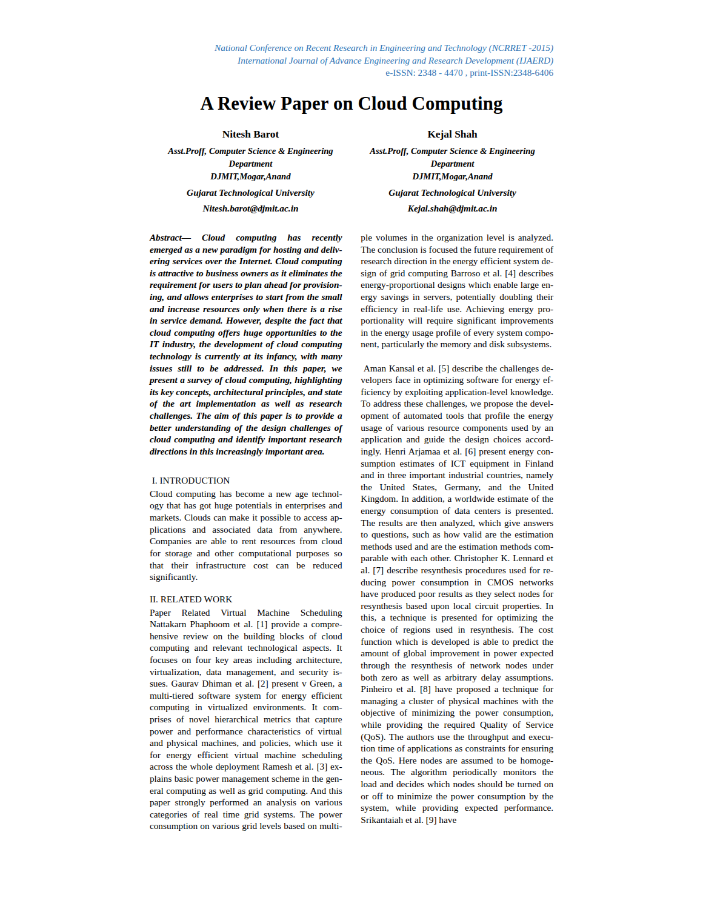National Conference on Recent Research in Engineering and Technology (NCRRET -2015)
International Journal of Advance Engineering and Research Development (IJAERD)
e-ISSN: 2348 - 4470 , print-ISSN:2348-6406
A Review Paper on Cloud Computing
| Nitesh Barot Asst.Proff, Computer Science & Engineering Department DJMIT,Mogar,Anand Gujarat Technological University Nitesh.barot@djmit.ac.in | Kejal Shah Asst.Proff, Computer Science & Engineering Department DJMIT,Mogar,Anand Gujarat Technological University Kejal.shah@djmit.ac.in |
Abstract— Cloud computing has recently emerged as a new paradigm for hosting and delivering services over the Internet. Cloud computing is attractive to business owners as it eliminates the requirement for users to plan ahead for provisioning, and allows enterprises to start from the small and increase resources only when there is a rise in service demand. However, despite the fact that cloud computing offers huge opportunities to the IT industry, the development of cloud computing technology is currently at its infancy, with many issues still to be addressed. In this paper, we present a survey of cloud computing, highlighting its key concepts, architectural principles, and state of the art implementation as well as research challenges. The aim of this paper is to provide a better understanding of the design challenges of cloud computing and identify important research directions in this increasingly important area.
I. Introduction
Cloud computing has become a new age technology that has got huge potentials in enterprises and markets. Clouds can make it possible to access applications and associated data from anywhere. Companies are able to rent resources from cloud for storage and other computational purposes so that their infrastructure cost can be reduced significantly.
II. Related Work
Paper Related Virtual Machine Scheduling Nattakarn Phaphoom et al. [1] provide a comprehensive review on the building blocks of cloud computing and relevant technological aspects. It focuses on four key areas including architecture, virtualization, data management, and security issues. Gaurav Dhiman et al. [2] present v Green, a multi-tiered software system for energy efficient computing in virtualized environments. It comprises of novel hierarchical metrics that capture power and performance characteristics of virtual and physical machines, and policies, which use it for energy efficient virtual machine scheduling across the whole deployment Ramesh et al. [3] explains basic power management scheme in the general computing as well as grid computing. And this paper strongly performed an analysis on various categories of real time grid systems. The power consumption on various grid levels based on multiple volumes in the organization level is analyzed. The conclusion is focused the future requirement of research direction in the energy efficient system design of grid computing Barroso et al. [4] describes energy-proportional designs which enable large energy savings in servers, potentially doubling their efficiency in real-life use. Achieving energy proportionality will require significant improvements in the energy usage profile of every system component, particularly the memory and disk subsystems.
Aman Kansal et al. [5] describe the challenges developers face in optimizing software for energy efficiency by exploiting application-level knowledge. To address these challenges, we propose the development of automated tools that profile the energy usage of various resource components used by an application and guide the design choices accordingly. Henri Arjamaa et al. [6] present energy consumption estimates of ICT equipment in Finland and in three important industrial countries, namely the United States, Germany, and the United Kingdom. In addition, a worldwide estimate of the energy consumption of data centers is presented. The results are then analyzed, which give answers to questions, such as how valid are the estimation methods used and are the estimation methods comparable with each other. Christopher K. Lennard et al. [7] describe resynthesis procedures used for reducing power consumption in CMOS networks have produced poor results as they select nodes for resynthesis based upon local circuit properties. In this, a technique is presented for optimizing the choice of regions used in resynthesis. The cost function which is developed is able to predict the amount of global improvement in power expected through the resynthesis of network nodes under both zero as well as arbitrary delay assumptions. Pinheiro et al. [8] have proposed a technique for managing a cluster of physical machines with the objective of minimizing the power consumption, while providing the required Quality of Service (QoS). The authors use the throughput and execution time of applications as constraints for ensuring the QoS. Here nodes are assumed to be homogeneous. The algorithm periodically monitors the load and decides which nodes should be turned on or off to minimize the power consumption by the system, while providing expected performance. Srikantaiah et al. [9] have